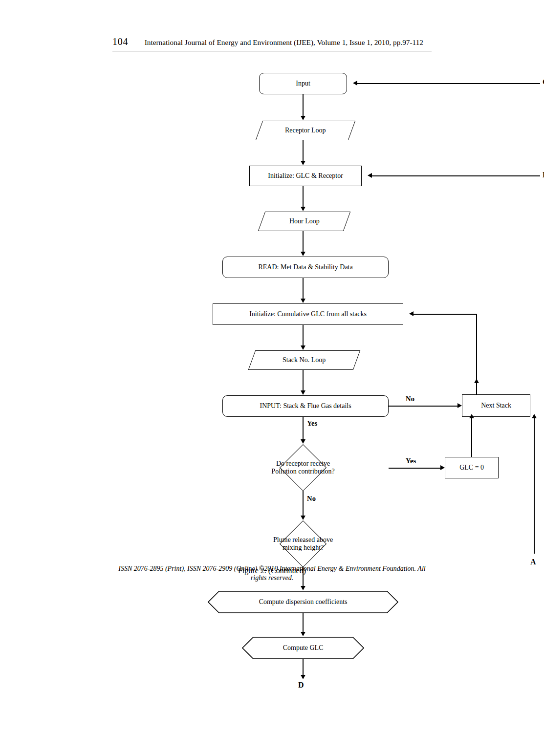104
International Journal of Energy and Environment (IJEE), Volume 1, Issue 1, 2010, pp.97-112
Input
C
Receptor Loop
Initialize: GLC & Receptor
B
Hour Loop
READ: Met Data & Stability Data
Initialize: Cumulative GLC from all stacks
Stack No. Loop
INPUT: Stack & Flue Gas details
No
Next Stack
Yes
Do receptor receive
Pollution contribution?
Yes
GLC = 0
No
Plume released above
mixing height?
A
Compute dispersion coefficients
Compute GLC
D
Figure 2. (Continued)
ISSN 2076-2895 (Print), ISSN 2076-2909 (Online) ©2010 International Energy & Environment Foundation. All rights reserved.